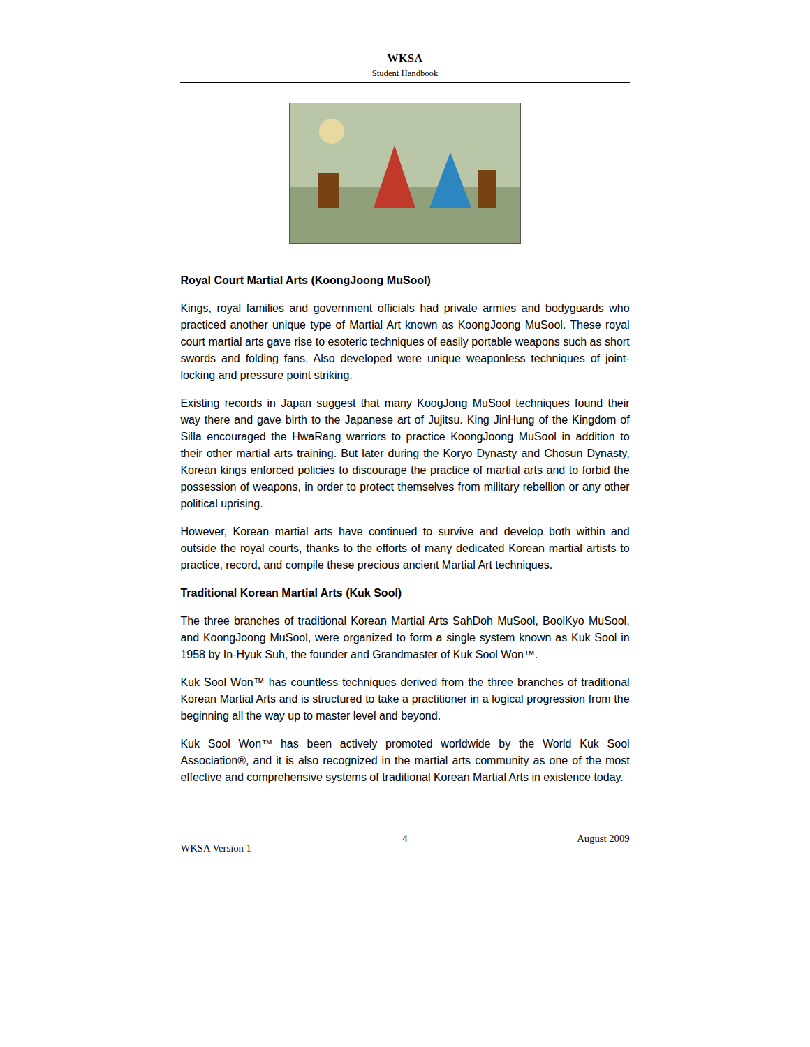WKSA
Student Handbook
Royal Court Martial Arts (KoongJoong MuSool)
Kings, royal families and government officials had private armies and bodyguards who practiced another unique type of Martial Art known as KoongJoong MuSool. These royal court martial arts gave rise to esoteric techniques of easily portable weapons such as short swords and folding fans. Also developed were unique weaponless techniques of joint-locking and pressure point striking.
Existing records in Japan suggest that many KoogJong MuSool techniques found their way there and gave birth to the Japanese art of Jujitsu. King JinHung of the Kingdom of Silla encouraged the HwaRang warriors to practice KoongJoong MuSool in addition to their other martial arts training. But later during the Koryo Dynasty and Chosun Dynasty, Korean kings enforced policies to discourage the practice of martial arts and to forbid the possession of weapons, in order to protect themselves from military rebellion or any other political uprising.
However, Korean martial arts have continued to survive and develop both within and outside the royal courts, thanks to the efforts of many dedicated Korean martial artists to practice, record, and compile these precious ancient Martial Art techniques.
Traditional Korean Martial Arts (Kuk Sool)
The three branches of traditional Korean Martial Arts SahDoh MuSool, BoolKyo MuSool, and KoongJoong MuSool, were organized to form a single system known as Kuk Sool in 1958 by In-Hyuk Suh, the founder and Grandmaster of Kuk Sool Won™.
Kuk Sool Won™ has countless techniques derived from the three branches of traditional Korean Martial Arts and is structured to take a practitioner in a logical progression from the beginning all the way up to master level and beyond.
Kuk Sool Won™ has been actively promoted worldwide by the World Kuk Sool Association®, and it is also recognized in the martial arts community as one of the most effective and comprehensive systems of traditional Korean Martial Arts in existence today.
WKSA Version 1 4 August 2009